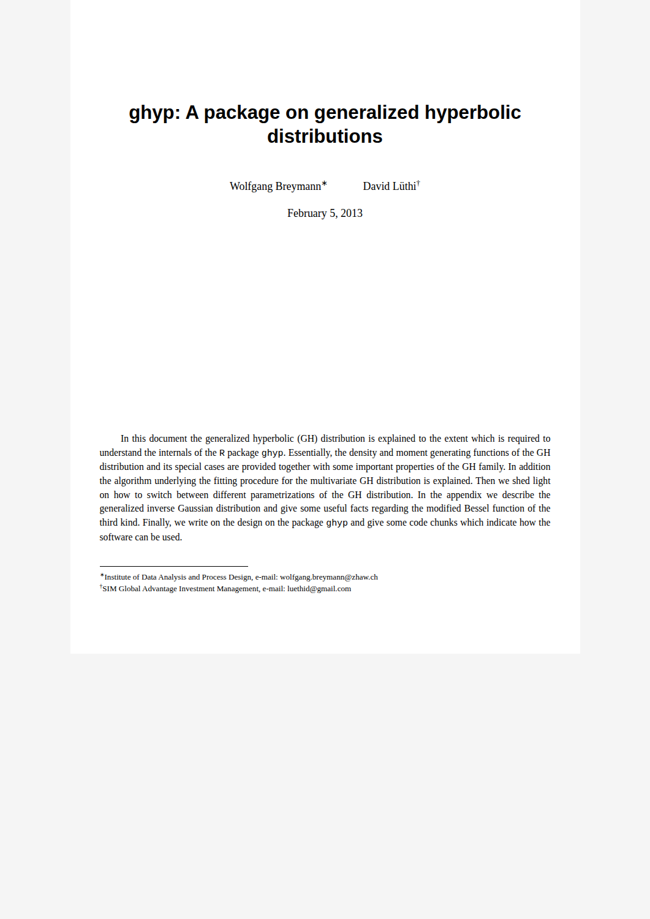ghyp: A package on generalized hyperbolic
distributions
Wolfgang Breymann∗ David Lüthi†
February 5, 2013
In this document the generalized hyperbolic (GH) distribution is explained to the extent which is required to understand the internals of the R package ghyp. Essentially, the density and moment generating functions of the GH distribution and its special cases are provided together with some important properties of the GH family. In addition the algorithm underlying the fitting procedure for the multivariate GH distribution is explained. Then we shed light on how to switch between different parametrizations of the GH distribution. In the appendix we describe the generalized inverse Gaussian distribution and give some useful facts regarding the modified Bessel function of the third kind. Finally, we write on the design on the package ghyp and give some code chunks which indicate how the software can be used.
∗Institute of Data Analysis and Process Design, e-mail: wolfgang.breymann@zhaw.ch
†SIM Global Advantage Investment Management, e-mail: luethid@gmail.com